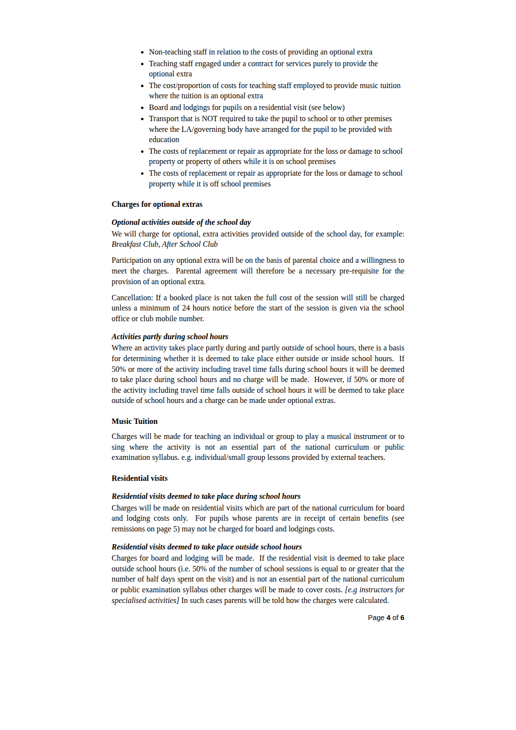Non-teaching staff in relation to the costs of providing an optional extra
Teaching staff engaged under a contract for services purely to provide the optional extra
The cost/proportion of costs for teaching staff employed to provide music tuition where the tuition is an optional extra
Board and lodgings for pupils on a residential visit (see below)
Transport that is NOT required to take the pupil to school or to other premises where the LA/governing body have arranged for the pupil to be provided with education
The costs of replacement or repair as appropriate for the loss or damage to school property or property of others while it is on school premises
The costs of replacement or repair as appropriate for the loss or damage to school property while it is off school premises
Charges for optional extras
Optional activities outside of the school day
We will charge for optional, extra activities provided outside of the school day, for example: Breakfast Club, After School Club
Participation on any optional extra will be on the basis of parental choice and a willingness to meet the charges. Parental agreement will therefore be a necessary pre-requisite for the provision of an optional extra.
Cancellation: If a booked place is not taken the full cost of the session will still be charged unless a minimum of 24 hours notice before the start of the session is given via the school office or club mobile number.
Activities partly during school hours
Where an activity takes place partly during and partly outside of school hours, there is a basis for determining whether it is deemed to take place either outside or inside school hours. If 50% or more of the activity including travel time falls during school hours it will be deemed to take place during school hours and no charge will be made. However, if 50% or more of the activity including travel time falls outside of school hours it will be deemed to take place outside of school hours and a charge can be made under optional extras.
Music Tuition
Charges will be made for teaching an individual or group to play a musical instrument or to sing where the activity is not an essential part of the national curriculum or public examination syllabus. e.g. individual/small group lessons provided by external teachers.
Residential visits
Residential visits deemed to take place during school hours
Charges will be made on residential visits which are part of the national curriculum for board and lodging costs only. For pupils whose parents are in receipt of certain benefits (see remissions on page 5) may not be charged for board and lodgings costs.
Residential visits deemed to take place outside school hours
Charges for board and lodging will be made. If the residential visit is deemed to take place outside school hours (i.e. 50% of the number of school sessions is equal to or greater that the number of half days spent on the visit) and is not an essential part of the national curriculum or public examination syllabus other charges will be made to cover costs. [e.g instructors for specialised activities] In such cases parents will be told how the charges were calculated.
Page 4 of 6